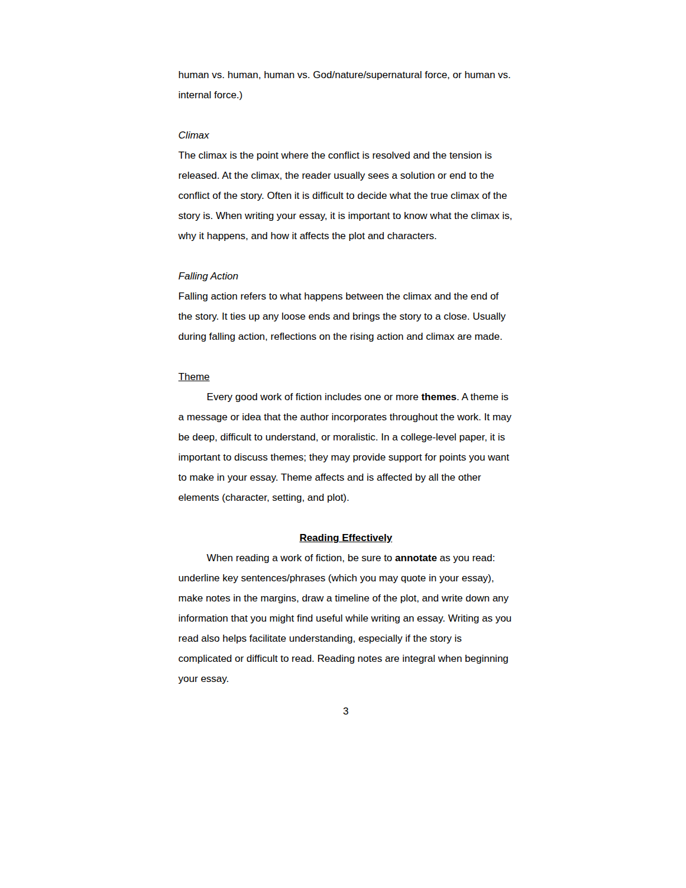human vs. human, human vs. God/nature/supernatural force, or human vs. internal force.)
Climax
The climax is the point where the conflict is resolved and the tension is released. At the climax, the reader usually sees a solution or end to the conflict of the story. Often it is difficult to decide what the true climax of the story is. When writing your essay, it is important to know what the climax is, why it happens, and how it affects the plot and characters.
Falling Action
Falling action refers to what happens between the climax and the end of the story. It ties up any loose ends and brings the story to a close. Usually during falling action, reflections on the rising action and climax are made.
Theme
Every good work of fiction includes one or more themes. A theme is a message or idea that the author incorporates throughout the work. It may be deep, difficult to understand, or moralistic. In a college-level paper, it is important to discuss themes; they may provide support for points you want to make in your essay. Theme affects and is affected by all the other elements (character, setting, and plot).
Reading Effectively
When reading a work of fiction, be sure to annotate as you read: underline key sentences/phrases (which you may quote in your essay), make notes in the margins, draw a timeline of the plot, and write down any information that you might find useful while writing an essay. Writing as you read also helps facilitate understanding, especially if the story is complicated or difficult to read. Reading notes are integral when beginning your essay.
3